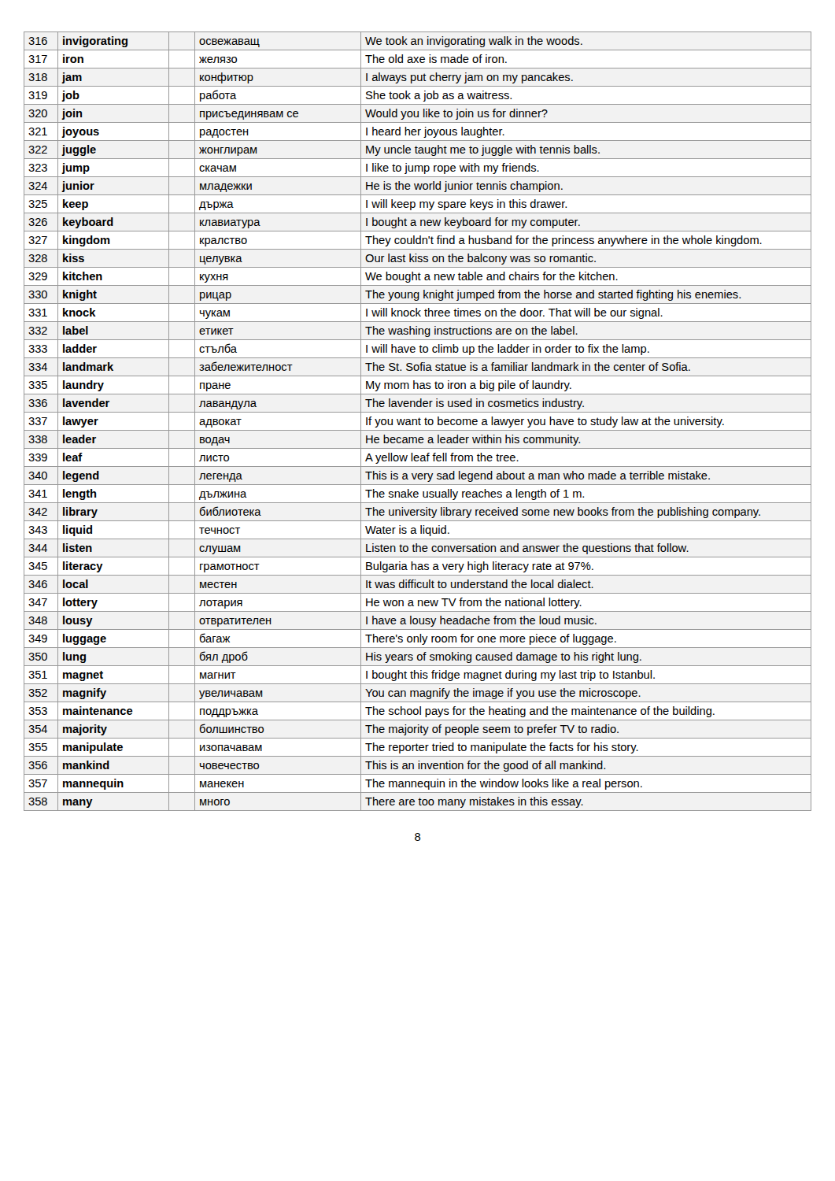| 316 | invigorating | | освежаващ | We took an invigorating walk in the woods. |
| 317 | iron | | желязо | The old axe is made of iron. |
| 318 | jam | | конфитюр | I always put cherry jam on my pancakes. |
| 319 | job | | работа | She took a job as a waitress. |
| 320 | join | | присъединявам се | Would you like to join us for dinner? |
| 321 | joyous | | радостен | I heard her joyous laughter. |
| 322 | juggle | | жонглирам | My uncle taught me to juggle with tennis balls. |
| 323 | jump | | скачам | I like to jump rope with my friends. |
| 324 | junior | | младежки | He is the world junior tennis champion. |
| 325 | keep | | държа | I will keep my spare keys in this drawer. |
| 326 | keyboard | | клавиатура | I bought a new keyboard for my computer. |
| 327 | kingdom | | кралство | They couldn't find a husband for the princess anywhere in the whole kingdom. |
| 328 | kiss | | целувка | Our last kiss on the balcony was so romantic. |
| 329 | kitchen | | кухня | We bought a new table and chairs for the kitchen. |
| 330 | knight | | рицар | The young knight jumped from the horse and started fighting his enemies. |
| 331 | knock | | чукам | I will knock three times on the door. That will be our signal. |
| 332 | label | | етикет | The washing instructions are on the label. |
| 333 | ladder | | стълба | I will have to climb up the ladder in order to fix the lamp. |
| 334 | landmark | | забележителност | The St. Sofia statue is a familiar landmark in the center of Sofia. |
| 335 | laundry | | пране | My mom has to iron a big pile of laundry. |
| 336 | lavender | | лавандула | The lavender is used in cosmetics industry. |
| 337 | lawyer | | адвокат | If you want to become a lawyer you have to study law at the university. |
| 338 | leader | | водач | He became a leader within his community. |
| 339 | leaf | | листо | A yellow leaf fell from the tree. |
| 340 | legend | | легенда | This is a very sad legend about a man who made a terrible mistake. |
| 341 | length | | дължина | The snake usually reaches a length of 1 m. |
| 342 | library | | библиотека | The university library received some new books from the publishing company. |
| 343 | liquid | | течност | Water is a liquid. |
| 344 | listen | | слушам | Listen to the conversation and answer the questions that follow. |
| 345 | literacy | | грамотност | Bulgaria has a very high literacy rate at 97%. |
| 346 | local | | местен | It was difficult to understand the local dialect. |
| 347 | lottery | | лотария | He won a new TV from the national lottery. |
| 348 | lousy | | отвратителен | I have a lousy headache from the loud music. |
| 349 | luggage | | багаж | There's only room for one more piece of luggage. |
| 350 | lung | | бял дроб | His years of smoking caused damage to his right lung. |
| 351 | magnet | | магнит | I bought this fridge magnet during my last trip to Istanbul. |
| 352 | magnify | | увеличавам | You can magnify the image if you use the microscope. |
| 353 | maintenance | | поддръжка | The school pays for the heating and the maintenance of the building. |
| 354 | majority | | болшинство | The majority of people seem to prefer TV to radio. |
| 355 | manipulate | | изопачавам | The reporter tried to manipulate the facts for his story. |
| 356 | mankind | | човечество | This is an invention for the good of all mankind. |
| 357 | mannequin | | манекен | The mannequin in the window looks like a real person. |
| 358 | many | | много | There are too many mistakes in this essay. |
8